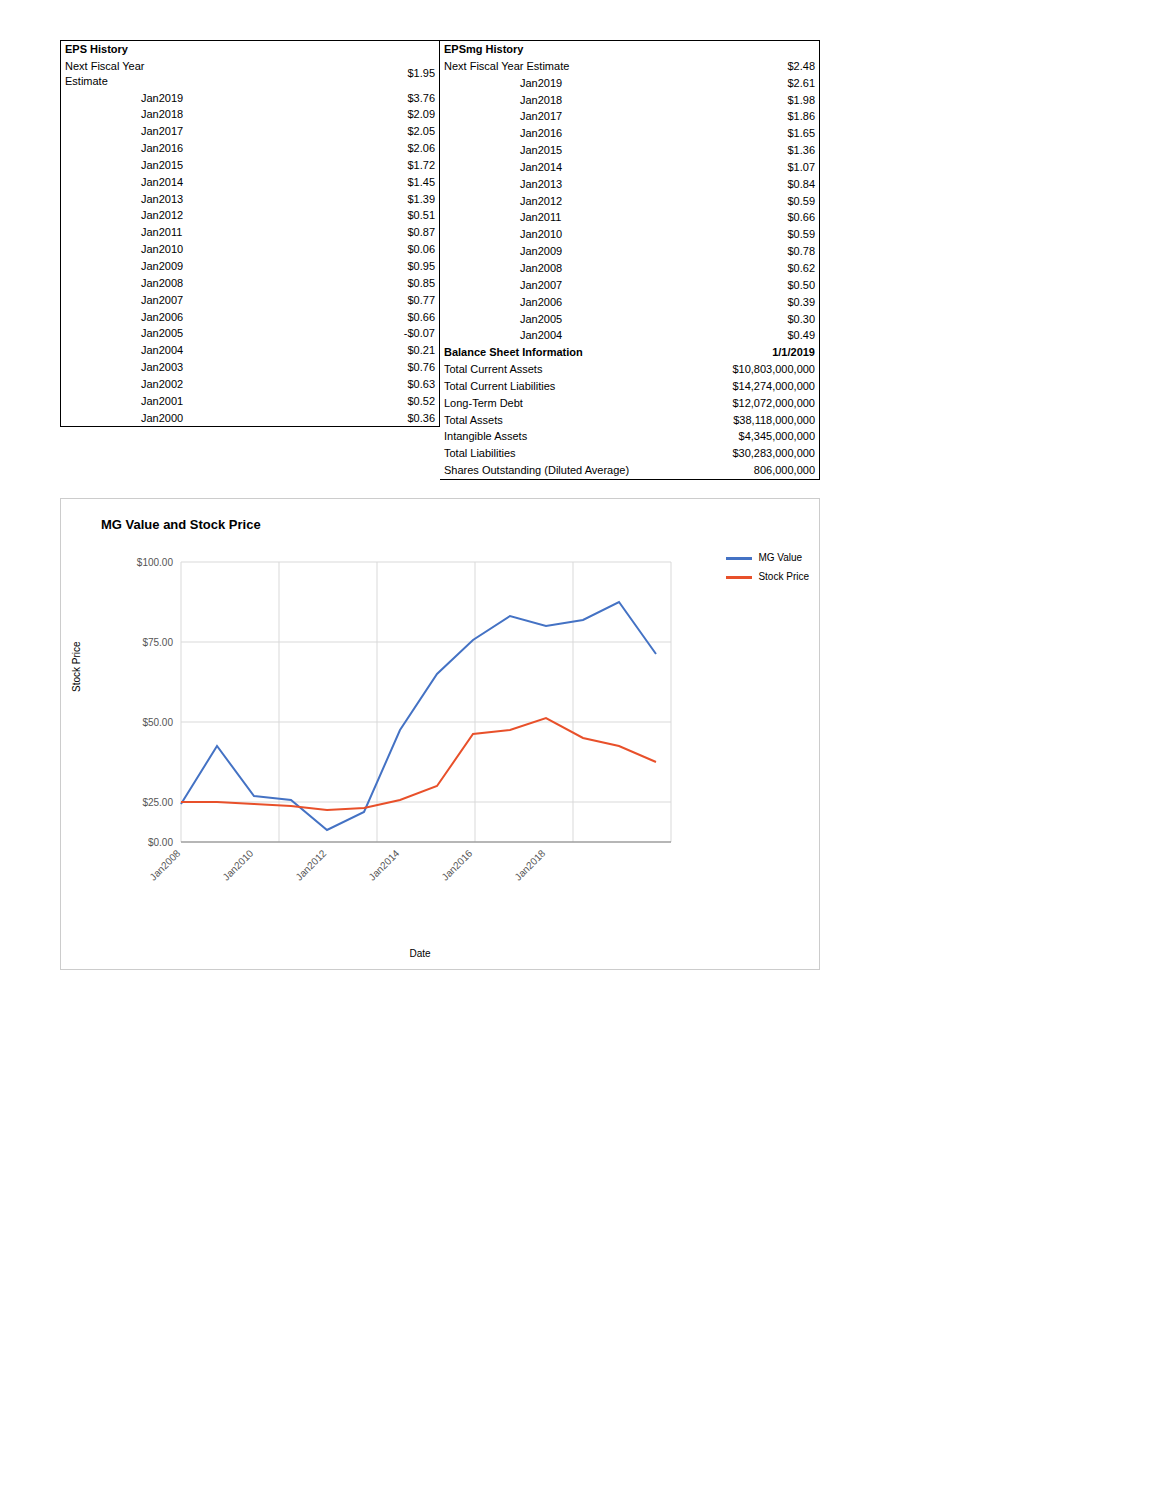| / EPS History / / Next Fiscal Year Estimate / $1.95 / / Jan2019 / $3.76 / / Jan2018 / $2.09 / / Jan2017 / $2.05 / / Jan2016 / $2.06 / / Jan2015 / $1.72 / / Jan2014 / $1.45 / / Jan2013 / $1.39 / / Jan2012 / $0.51 / / Jan2011 / $0.87 / / Jan2010 / $0.06 / / Jan2009 / $0.95 / / Jan2008 / $0.85 / / Jan2007 / $0.77 / / Jan2006 / $0.66 / / Jan2005 / -$0.07 / / Jan2004 / $0.21 / / Jan2003 / $0.76 / / Jan2002 / $0.63 / / Jan2001 / $0.52 / / Jan2000 / $0.36 / | / EPSmg History / / Next Fiscal Year Estimate / $2.48 / / Jan2019 / $2.61 / / Jan2018 / $1.98 / / Jan2017 / $1.86 / / Jan2016 / $1.65 / / Jan2015 / $1.36 / / Jan2014 / $1.07 / / Jan2013 / $0.84 / / Jan2012 / $0.59 / / Jan2011 / $0.66 / / Jan2010 / $0.59 / / Jan2009 / $0.78 / / Jan2008 / $0.62 / / Jan2007 / $0.50 / / Jan2006 / $0.39 / / Jan2005 / $0.30 / / Jan2004 / $0.49 / / Balance Sheet Information / 1/1/2019 / / Total Current Assets / $10,803,000,000 / / Total Current Liabilities / $14,274,000,000 / / Long-Term Debt / $12,072,000,000 / / Total Assets / $38,118,000,000 / / Intangible Assets / $4,345,000,000 / / Total Liabilities / $30,283,000,000 / / Shares Outstanding (Diluted Average) / 806,000,000 / |
MG Value and Stock Price
MG Value
Stock Price
Stock Price
$100.00 $75.00 $50.00 $25.00 $0.00 Jan2008 Jan2010 Jan2012 Jan2014 Jan2016 Jan2018
Date